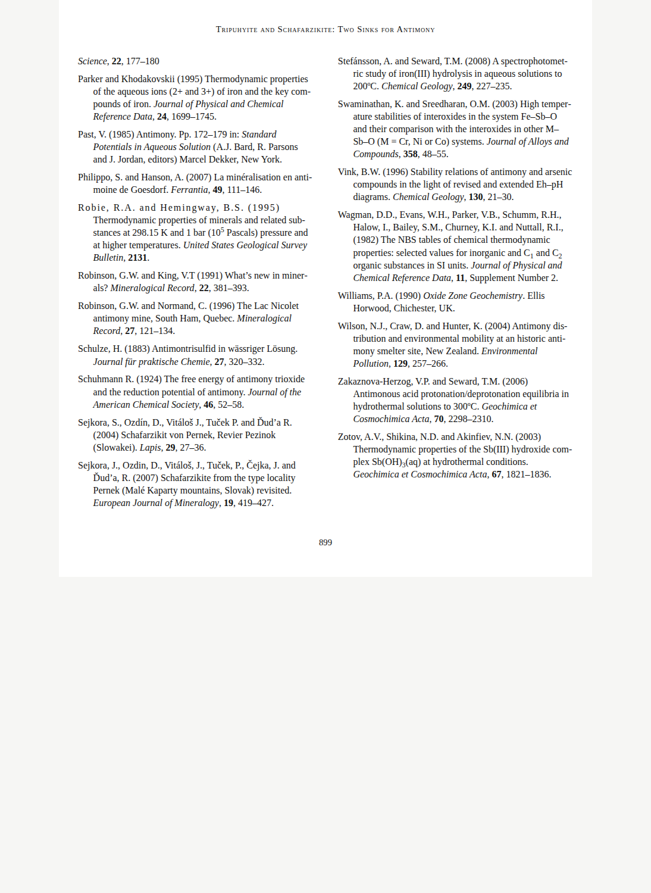Tripuhyite and Schafarzikite: Two Sinks for Antimony
Science, 22, 177–180
Parker and Khodakovskii (1995) Thermodynamic properties of the aqueous ions (2+ and 3+) of iron and the key compounds of iron. Journal of Physical and Chemical Reference Data, 24, 1699–1745.
Past, V. (1985) Antimony. Pp. 172–179 in: Standard Potentials in Aqueous Solution (A.J. Bard, R. Parsons and J. Jordan, editors) Marcel Dekker, New York.
Philippo, S. and Hanson, A. (2007) La minéralisation en antimoine de Goesdorf. Ferrantia, 49, 111–146.
Robie, R.A. and Hemingway, B.S. (1995) Thermodynamic properties of minerals and related substances at 298.15 K and 1 bar (105 Pascals) pressure and at higher temperatures. United States Geological Survey Bulletin, 2131.
Robinson, G.W. and King, V.T (1991) What’s new in minerals? Mineralogical Record, 22, 381–393.
Robinson, G.W. and Normand, C. (1996) The Lac Nicolet antimony mine, South Ham, Quebec. Mineralogical Record, 27, 121–134.
Schulze, H. (1883) Antimontrisulfid in wässriger Lösung. Journal für praktische Chemie, 27, 320–332.
Schuhmann R. (1924) The free energy of antimony trioxide and the reduction potential of antimony. Journal of the American Chemical Society, 46, 52–58.
Sejkora, S., Ozdín, D., Vitáloš J., Tuček P. and Ďud’a R. (2004) Schafarzikit von Pernek, Revier Pezinok (Slowakei). Lapis, 29, 27–36.
Sejkora, J., Ozdin, D., Vitáloš, J., Tuček, P., Čejka, J. and Ďud’a, R. (2007) Schafarzikite from the type locality Pernek (Malé Kaparty mountains, Slovak) revisited. European Journal of Mineralogy, 19, 419–427.
Stefánsson, A. and Seward, T.M. (2008) A spectrophotometric study of iron(III) hydrolysis in aqueous solutions to 200ºC. Chemical Geology, 249, 227–235.
Swaminathan, K. and Sreedharan, O.M. (2003) High temperature stabilities of interoxides in the system Fe–Sb–O and their comparison with the interoxides in other M–Sb–O (M = Cr, Ni or Co) systems. Journal of Alloys and Compounds, 358, 48–55.
Vink, B.W. (1996) Stability relations of antimony and arsenic compounds in the light of revised and extended Eh–pH diagrams. Chemical Geology, 130, 21–30.
Wagman, D.D., Evans, W.H., Parker, V.B., Schumm, R.H., Halow, I., Bailey, S.M., Churney, K.I. and Nuttall, R.I., (1982) The NBS tables of chemical thermodynamic properties: selected values for inorganic and C1 and C2 organic substances in SI units. Journal of Physical and Chemical Reference Data, 11, Supplement Number 2.
Williams, P.A. (1990) Oxide Zone Geochemistry. Ellis Horwood, Chichester, UK.
Wilson, N.J., Craw, D. and Hunter, K. (2004) Antimony distribution and environmental mobility at an historic antimony smelter site, New Zealand. Environmental Pollution, 129, 257–266.
Zakaznova-Herzog, V.P. and Seward, T.M. (2006) Antimonous acid protonation/deprotonation equilibria in hydrothermal solutions to 300ºC. Geochimica et Cosmochimica Acta, 70, 2298–2310.
Zotov, A.V., Shikina, N.D. and Akinfiev, N.N. (2003) Thermodynamic properties of the Sb(III) hydroxide complex Sb(OH)3(aq) at hydrothermal conditions. Geochimica et Cosmochimica Acta, 67, 1821–1836.
899